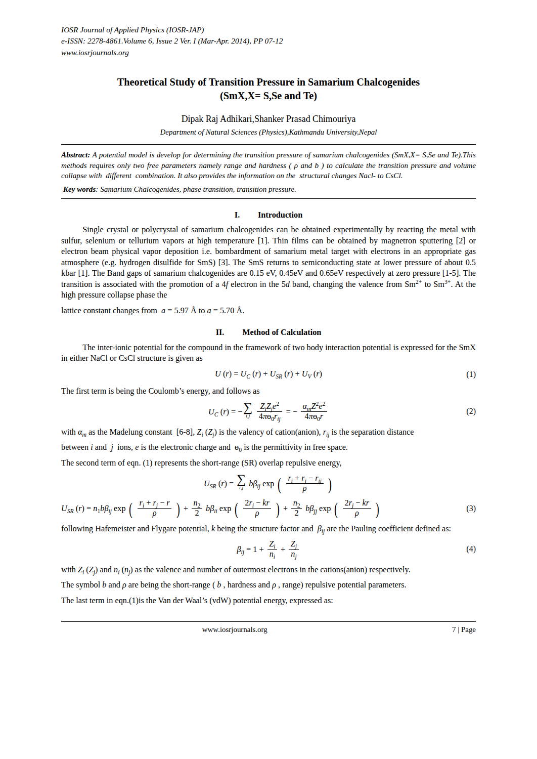IOSR Journal of Applied Physics (IOSR-JAP) e-ISSN: 2278-4861.Volume 6, Issue 2 Ver. I (Mar-Apr. 2014), PP 07-12 www.iosrjournals.org
Theoretical Study of Transition Pressure in Samarium Chalcogenides
(SmX,X= S,Se and Te)
Dipak Raj Adhikari,Shanker Prasad Chimouriya
Department of Natural Sciences (Physics),Kathmandu University,Nepal
Abstract: A potential model is develop for determining the transition pressure of samarium chalcogenides (SmX,X= S,Se and Te).This methods requires only two free parameters namely range and hardness ( ρ and b ) to calculate the transition pressure and volume collapse with different combination. It also provides the information on the structural changes Nacl- to CsCl.
Key words: Samarium Chalcogenides, phase transition, transition pressure.
I. Introduction
Single crystal or polycrystal of samarium chalcogenides can be obtained experimentally by reacting the metal with sulfur, selenium or tellurium vapors at high temperature [1]. Thin films can be obtained by magnetron sputtering [2] or electron beam physical vapor deposition i.e. bombardment of samarium metal target with electrons in an appropriate gas atmosphere (e.g. hydrogen disulfide for SmS) [3]. The SmS returns to semiconducting state at lower pressure of about 0.5 kbar [1]. The Band gaps of samarium chalcogenides are 0.15 eV, 0.45eV and 0.65eV respectively at zero pressure [1-5]. The transition is associated with the promotion of a 4f electron in the 5d band, changing the valence from Sm2+ to Sm3+. At the high pressure collapse phase the
lattice constant changes from a = 5.97 Å to a = 5.70 Å.
II. Method of Calculation
The inter-ionic potential for the compound in the framework of two body interaction potential is expressed for the SmX in either NaCl or CsCl structure is given as
U (r) = UC (r) + USR (r) + UV (r) (1)
The first term is being the Coulomb’s energy, and follows as
UC (r) = −∑i,j ZiZje24πө0rij = − αmZ2e24πө0r (2)
with αm as the Madelung constant [6-8], Zi (Zj) is the valency of cation(anion), rij is the separation distance
between i and j ions, e is the electronic charge and ө0 is the permittivity in free space.
The second term of eqn. (1) represents the short-range (SR) overlap repulsive energy,
USR (r) = ∑i,j bβij exp ( ri + rj − rij ρ )
USR (r) = n1bβij exp ( ri + rj − r ρ ) + n22 bβii exp ( 2ri − kr ρ ) + n22 bβjj exp ( 2rj − kr ρ ) (3)
following Hafemeister and Flygare potential, k being the structure factor and βij are the Pauling coefficient defined as:
βij = 1 + Zi ni + Zj nj (4)
with Zi (Zj) and ni (nj) as the valence and number of outermost electrons in the cations(anion) respectively.
The symbol b and ρ are being the short-range ( b , hardness and ρ , range) repulsive potential parameters.
The last term in eqn.(1)is the Van der Waal’s (vdW) potential energy, expressed as:
www.iosrjournals.org 7 | Page